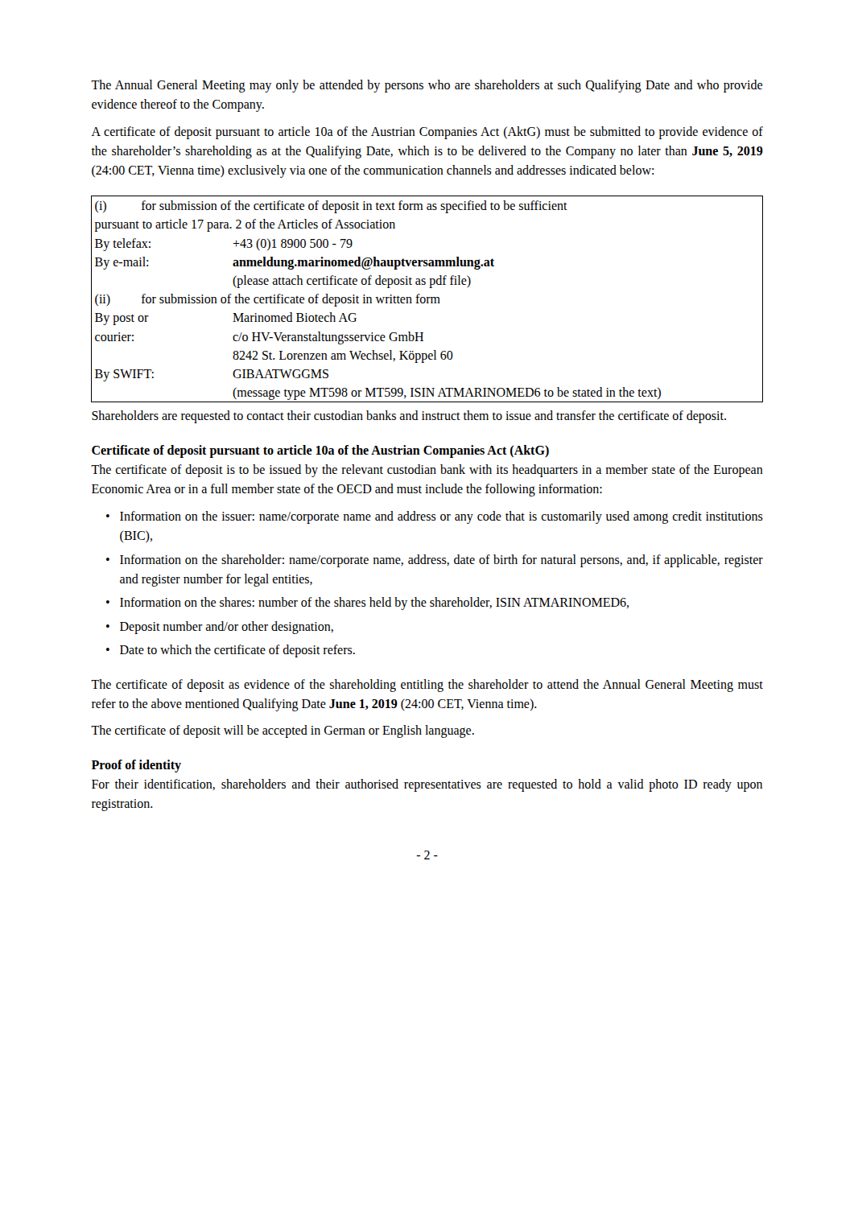The Annual General Meeting may only be attended by persons who are shareholders at such Qualifying Date and who provide evidence thereof to the Company.
A certificate of deposit pursuant to article 10a of the Austrian Companies Act (AktG) must be submitted to provide evidence of the shareholder’s shareholding as at the Qualifying Date, which is to be delivered to the Company no later than June 5, 2019 (24:00 CET, Vienna time) exclusively via one of the communication channels and addresses indicated below:
| (i) | for submission of the certificate of deposit in text form as specified to be sufficient |
| pursuant to article 17 para. 2 of the Articles of Association |
| By telefax: | +43 (0)1 8900 500 - 79 |
| By e-mail: | anmeldung.marinomed@hauptversammlung.at |
| | (please attach certificate of deposit as pdf file) |
| (ii) | for submission of the certificate of deposit in written form |
| By post or | Marinomed Biotech AG |
| courier: | c/o HV-Veranstaltungsservice GmbH |
| | 8242 St. Lorenzen am Wechsel, Köppel 60 |
| By SWIFT: | GIBAATWGGMS |
| | (message type MT598 or MT599, ISIN ATMARINOMED6 to be stated in the text) |
Shareholders are requested to contact their custodian banks and instruct them to issue and transfer the certificate of deposit.
Certificate of deposit pursuant to article 10a of the Austrian Companies Act (AktG)
The certificate of deposit is to be issued by the relevant custodian bank with its headquarters in a member state of the European Economic Area or in a full member state of the OECD and must include the following information:
Information on the issuer: name/corporate name and address or any code that is customarily used among credit institutions (BIC),
Information on the shareholder: name/corporate name, address, date of birth for natural persons, and, if applicable, register and register number for legal entities,
Information on the shares: number of the shares held by the shareholder, ISIN ATMARINOMED6,
Deposit number and/or other designation,
Date to which the certificate of deposit refers.
The certificate of deposit as evidence of the shareholding entitling the shareholder to attend the Annual General Meeting must refer to the above mentioned Qualifying Date June 1, 2019 (24:00 CET, Vienna time).
The certificate of deposit will be accepted in German or English language.
Proof of identity
For their identification, shareholders and their authorised representatives are requested to hold a valid photo ID ready upon registration.
- 2 -